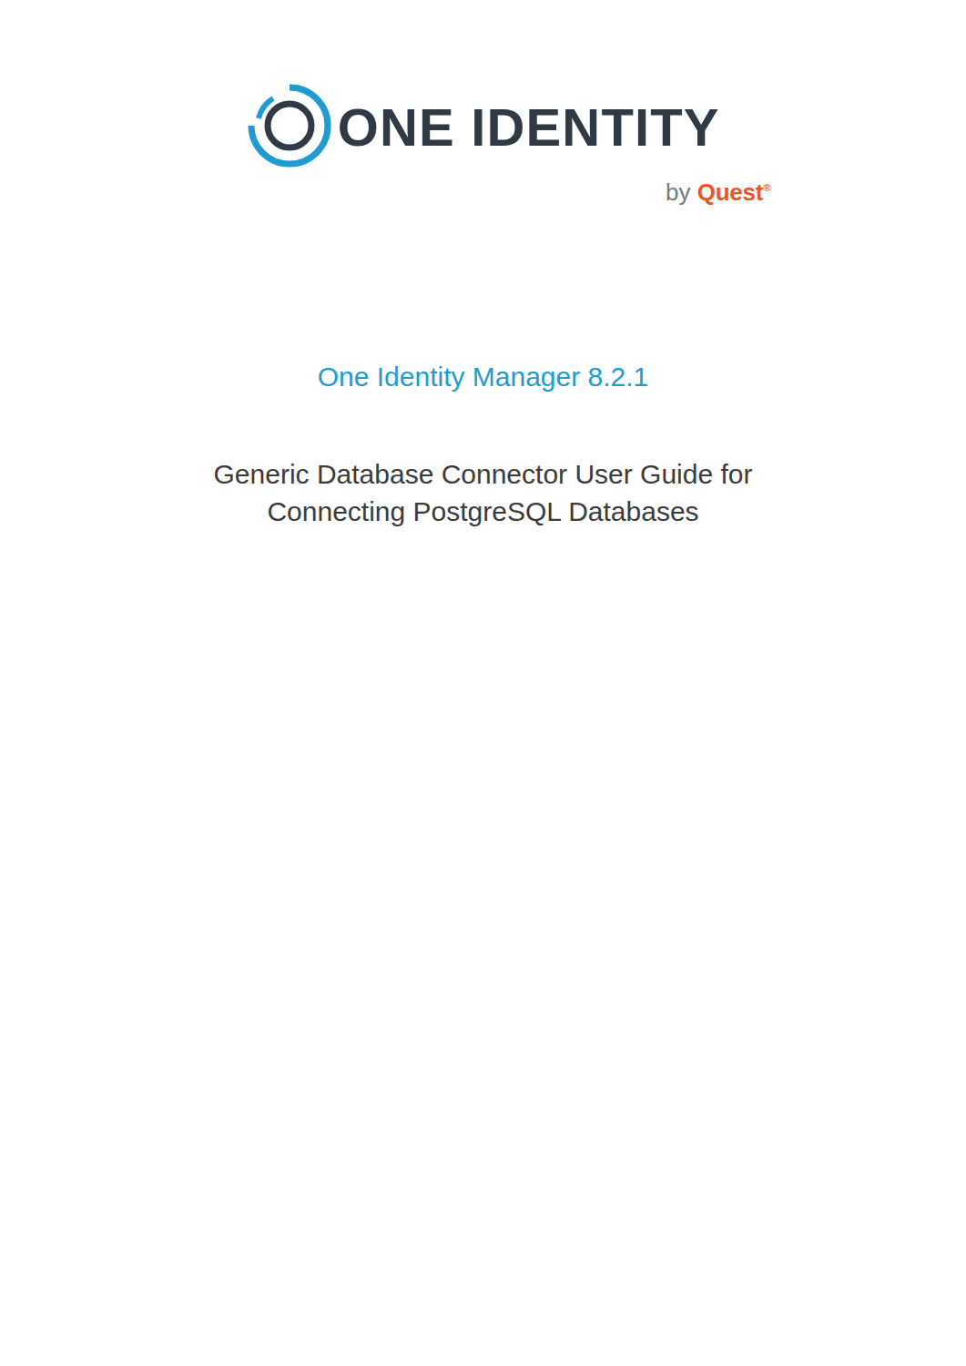ONE IDENTITY
by Quest®
One Identity Manager 8.2.1
Generic Database Connector User Guide for Connecting PostgreSQL Databases